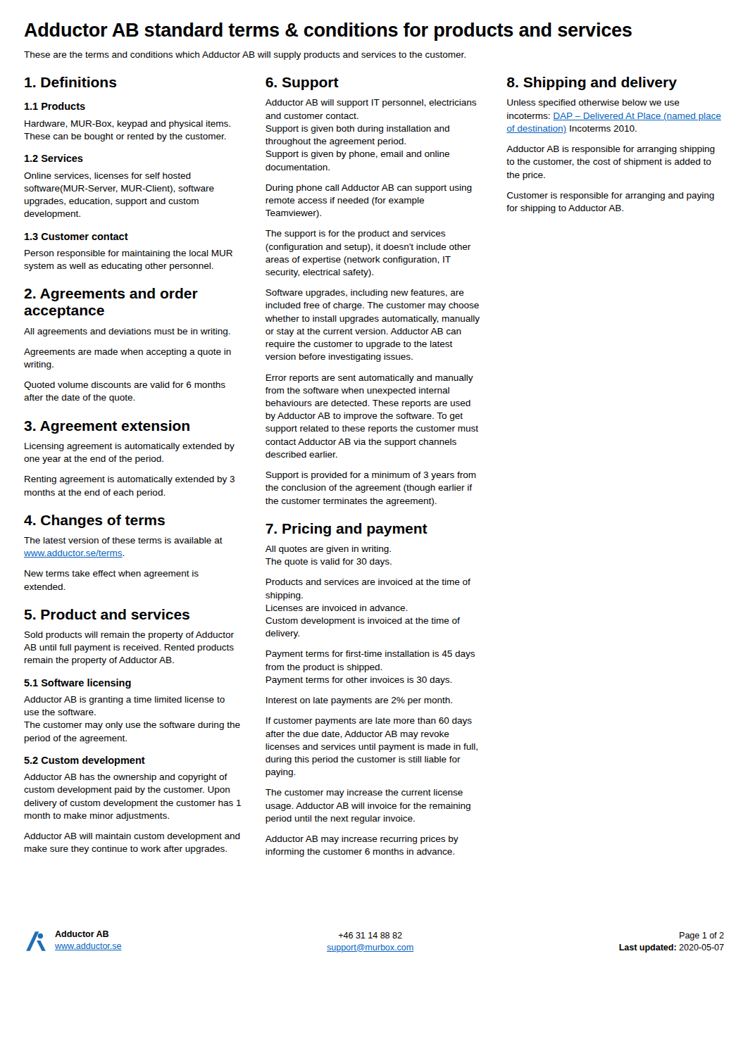Adductor AB standard terms & conditions for products and services
These are the terms and conditions which Adductor AB will supply products and services to the customer.
1. Definitions
1.1 Products
Hardware, MUR-Box, keypad and physical items.
These can be bought or rented by the customer.
1.2 Services
Online services, licenses for self hosted software(MUR-Server, MUR-Client), software upgrades, education, support and custom development.
1.3 Customer contact
Person responsible for maintaining the local MUR system as well as educating other personnel.
2. Agreements and order acceptance
All agreements and deviations must be in writing.
Agreements are made when accepting a quote in writing.
Quoted volume discounts are valid for 6 months after the date of the quote.
3. Agreement extension
Licensing agreement is automatically extended by one year at the end of the period.
Renting agreement is automatically extended by 3 months at the end of each period.
4. Changes of terms
The latest version of these terms is available at www.adductor.se/terms.
New terms take effect when agreement is extended.
5. Product and services
Sold products will remain the property of Adductor AB until full payment is received. Rented products remain the property of Adductor AB.
5.1 Software licensing
Adductor AB is granting a time limited license to use the software.
The customer may only use the software during the period of the agreement.
5.2 Custom development
Adductor AB has the ownership and copyright of custom development paid by the customer. Upon delivery of custom development the customer has 1 month to make minor adjustments.
Adductor AB will maintain custom development and make sure they continue to work after upgrades.
6. Support
Adductor AB will support IT personnel, electricians and customer contact.
Support is given both during installation and throughout the agreement period.
Support is given by phone, email and online documentation.
During phone call Adductor AB can support using remote access if needed (for example Teamviewer).
The support is for the product and services (configuration and setup), it doesn't include other areas of expertise (network configuration, IT security, electrical safety).
Software upgrades, including new features, are included free of charge. The customer may choose whether to install upgrades automatically, manually or stay at the current version. Adductor AB can require the customer to upgrade to the latest version before investigating issues.
Error reports are sent automatically and manually from the software when unexpected internal behaviours are detected. These reports are used by Adductor AB to improve the software. To get support related to these reports the customer must contact Adductor AB via the support channels described earlier.
Support is provided for a minimum of 3 years from the conclusion of the agreement (though earlier if the customer terminates the agreement).
7. Pricing and payment
All quotes are given in writing.
The quote is valid for 30 days.
Products and services are invoiced at the time of shipping.
Licenses are invoiced in advance.
Custom development is invoiced at the time of delivery.
Payment terms for first-time installation is 45 days from the product is shipped.
Payment terms for other invoices is 30 days.
Interest on late payments are 2% per month.
If customer payments are late more than 60 days after the due date, Adductor AB may revoke licenses and services until payment is made in full, during this period the customer is still liable for paying.
The customer may increase the current license usage. Adductor AB will invoice for the remaining period until the next regular invoice.
Adductor AB may increase recurring prices by informing the customer 6 months in advance.
8. Shipping and delivery
Unless specified otherwise below we use incoterms: DAP – Delivered At Place (named place of destination) Incoterms 2010.
Adductor AB is responsible for arranging shipping to the customer, the cost of shipment is added to the price.
Customer is responsible for arranging and paying for shipping to Adductor AB.
Adductor AB
www.adductor.se
+46 31 14 88 82
support@murbox.com
Page 1 of 2
Last updated: 2020-05-07